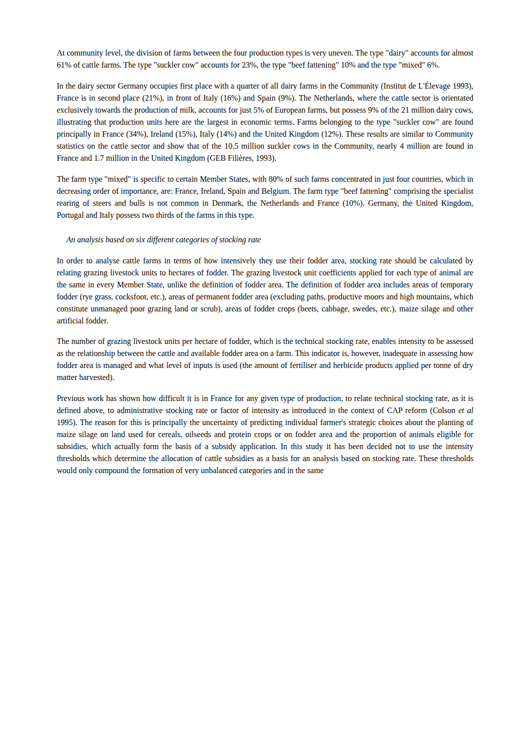At community level, the division of farms between the four production types is very uneven. The type "dairy" accounts for almost 61% of cattle farms. The type "suckler cow" accounts for 23%, the type "beef fattening" 10% and the type "mixed" 6%.
In the dairy sector Germany occupies first place with a quarter of all dairy farms in the Community (Institut de L'Élevage 1993), France is in second place (21%), in front of Italy (16%) and Spain (9%). The Netherlands, where the cattle sector is orientated exclusively towards the production of milk, accounts for just 5% of European farms, but possess 9% of the 21 million dairy cows, illustrating that production units here are the largest in economic terms. Farms belonging to the type "suckler cow" are found principally in France (34%), Ireland (15%), Italy (14%) and the United Kingdom (12%). These results are similar to Community statistics on the cattle sector and show that of the 10.5 million suckler cows in the Community, nearly 4 million are found in France and 1.7 million in the United Kingdom (GEB Filières, 1993).
The farm type "mixed" is specific to certain Member States, with 80% of such farms concentrated in just four countries, which in decreasing order of importance, are: France, Ireland, Spain and Belgium. The farm type "beef fattening" comprising the specialist rearing of steers and bulls is not common in Denmark, the Netherlands and France (10%). Germany, the United Kingdom, Portugal and Italy possess two thirds of the farms in this type.
An analysis based on six different categories of stocking rate
In order to analyse cattle farms in terms of how intensively they use their fodder area, stocking rate should be calculated by relating grazing livestock units to hectares of fodder. The grazing livestock unit coefficients applied for each type of animal are the same in every Member State, unlike the definition of fodder area. The definition of fodder area includes areas of temporary fodder (rye grass, cocksfoot, etc.), areas of permanent fodder area (excluding paths, productive moors and high mountains, which constitute unmanaged poor grazing land or scrub), areas of fodder crops (beets, cabbage, swedes, etc.), maize silage and other artificial fodder.
The number of grazing livestock units per hectare of fodder, which is the technical stocking rate, enables intensity to be assessed as the relationship between the cattle and available fodder area on a farm. This indicator is, however, inadequate in assessing how fodder area is managed and what level of inputs is used (the amount of fertiliser and herbicide products applied per tonne of dry matter harvested).
Previous work has shown how difficult it is in France for any given type of production, to relate technical stocking rate, as it is defined above, to administrative stocking rate or factor of intensity as introduced in the context of CAP reform (Colson et al 1995). The reason for this is principally the uncertainty of predicting individual farmer's strategic choices about the planting of maize silage on land used for cereals, oilseeds and protein crops or on fodder area and the proportion of animals eligible for subsidies, which actually form the basis of a subsidy application. In this study it has been decided not to use the intensity thresholds which determine the allocation of cattle subsidies as a basis for an analysis based on stocking rate. These thresholds would only compound the formation of very unbalanced categories and in the same